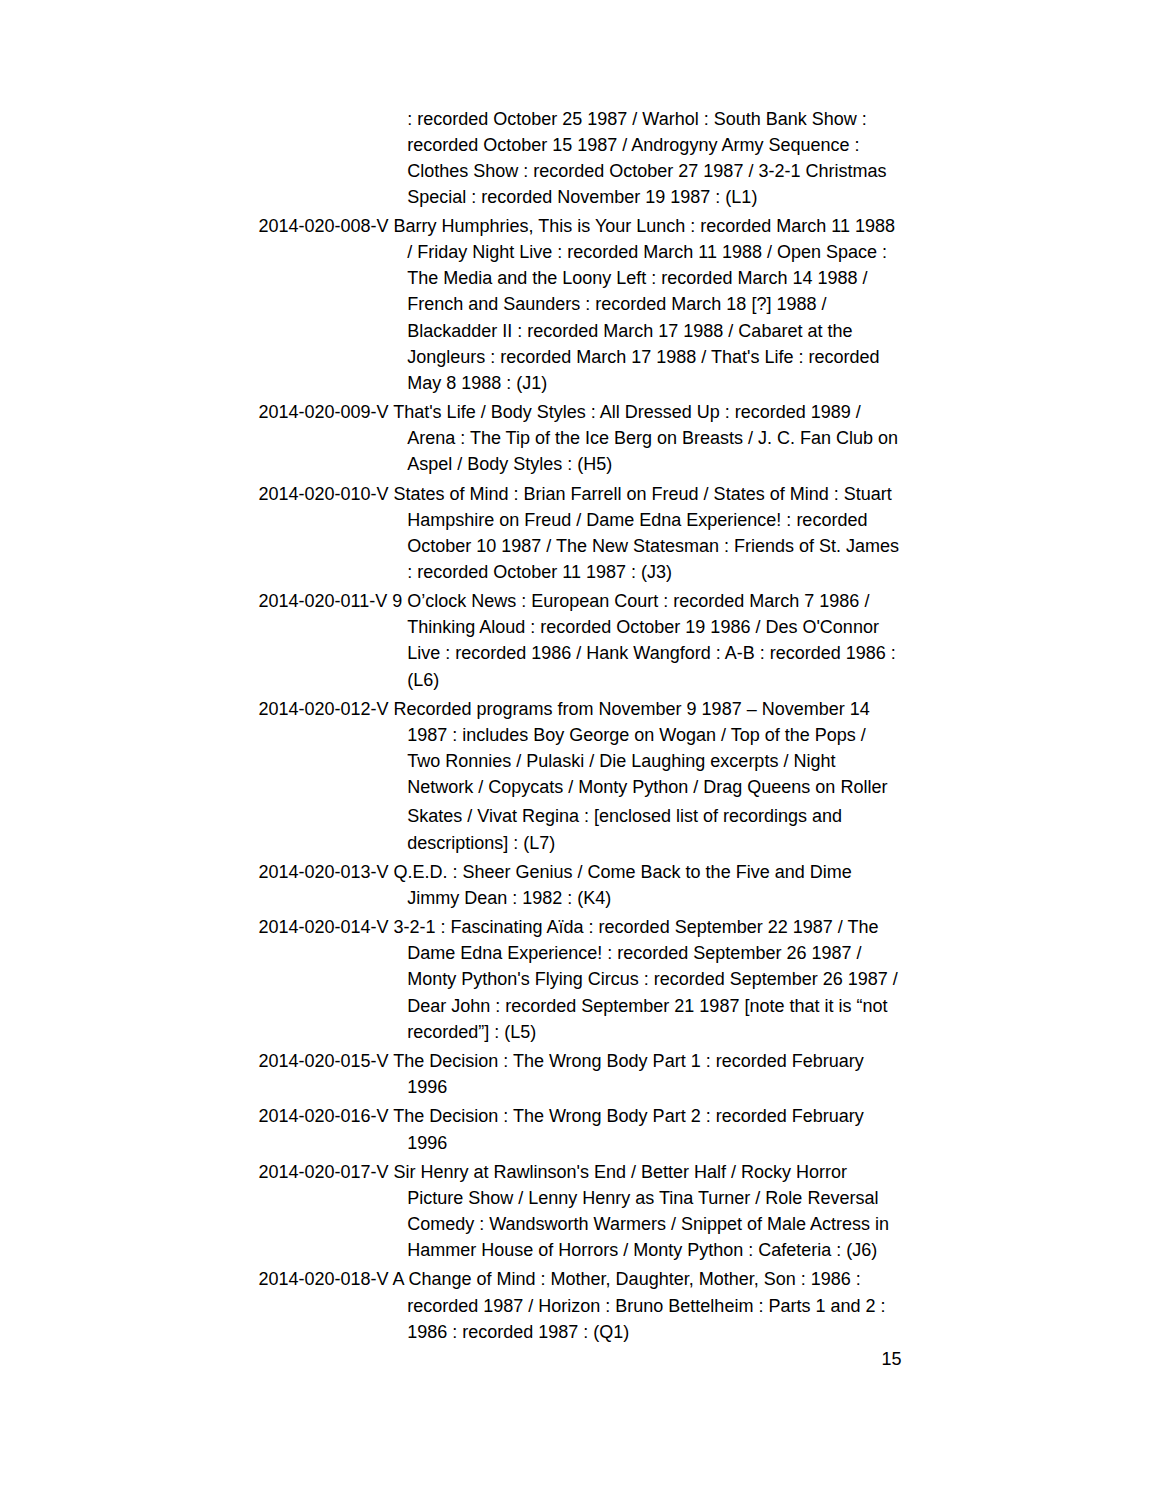: recorded October 25 1987 / Warhol : South Bank Show : recorded October 15 1987 / Androgyny Army Sequence : Clothes Show : recorded October 27 1987 / 3-2-1 Christmas Special : recorded November 19 1987 : (L1)
2014-020-008-V Barry Humphries, This is Your Lunch : recorded March 11 1988 / Friday Night Live : recorded March 11 1988 / Open Space : The Media and the Loony Left : recorded March 14 1988 / French and Saunders : recorded March 18 [?] 1988 / Blackadder II : recorded March 17 1988 / Cabaret at the Jongleurs : recorded March 17 1988 / That's Life : recorded May 8 1988 : (J1)
2014-020-009-V That's Life / Body Styles : All Dressed Up : recorded 1989 / Arena : The Tip of the Ice Berg on Breasts / J. C. Fan Club on Aspel / Body Styles : (H5)
2014-020-010-V States of Mind : Brian Farrell on Freud / States of Mind : Stuart Hampshire on Freud / Dame Edna Experience! : recorded October 10 1987 / The New Statesman : Friends of St. James : recorded October 11 1987 : (J3)
2014-020-011-V 9 O’clock News : European Court : recorded March 7 1986 / Thinking Aloud : recorded October 19 1986 / Des O'Connor Live : recorded 1986 / Hank Wangford : A-B : recorded 1986 : (L6)
2014-020-012-V Recorded programs from November 9 1987 – November 14 1987 : includes Boy George on Wogan / Top of the Pops / Two Ronnies / Pulaski / Die Laughing excerpts / Night Network / Copycats / Monty Python / Drag Queens on Roller
Skates / Vivat Regina : [enclosed list of recordings and descriptions] : (L7)
2014-020-013-V Q.E.D. : Sheer Genius / Come Back to the Five and Dime Jimmy Dean : 1982 : (K4)
2014-020-014-V 3-2-1 : Fascinating Aïda : recorded September 22 1987 / The Dame Edna Experience! : recorded September 26 1987 / Monty Python's Flying Circus : recorded September 26 1987 / Dear John : recorded September 21 1987 [note that it is “not recorded”] : (L5)
2014-020-015-V The Decision : The Wrong Body Part 1 : recorded February 1996
2014-020-016-V The Decision : The Wrong Body Part 2 : recorded February 1996
2014-020-017-V Sir Henry at Rawlinson's End / Better Half / Rocky Horror Picture Show / Lenny Henry as Tina Turner / Role Reversal Comedy : Wandsworth Warmers / Snippet of Male Actress in Hammer House of Horrors / Monty Python : Cafeteria : (J6)
2014-020-018-V A Change of Mind : Mother, Daughter, Mother, Son : 1986 : recorded 1987 / Horizon : Bruno Bettelheim : Parts 1 and 2 : 1986 : recorded 1987 : (Q1)
15